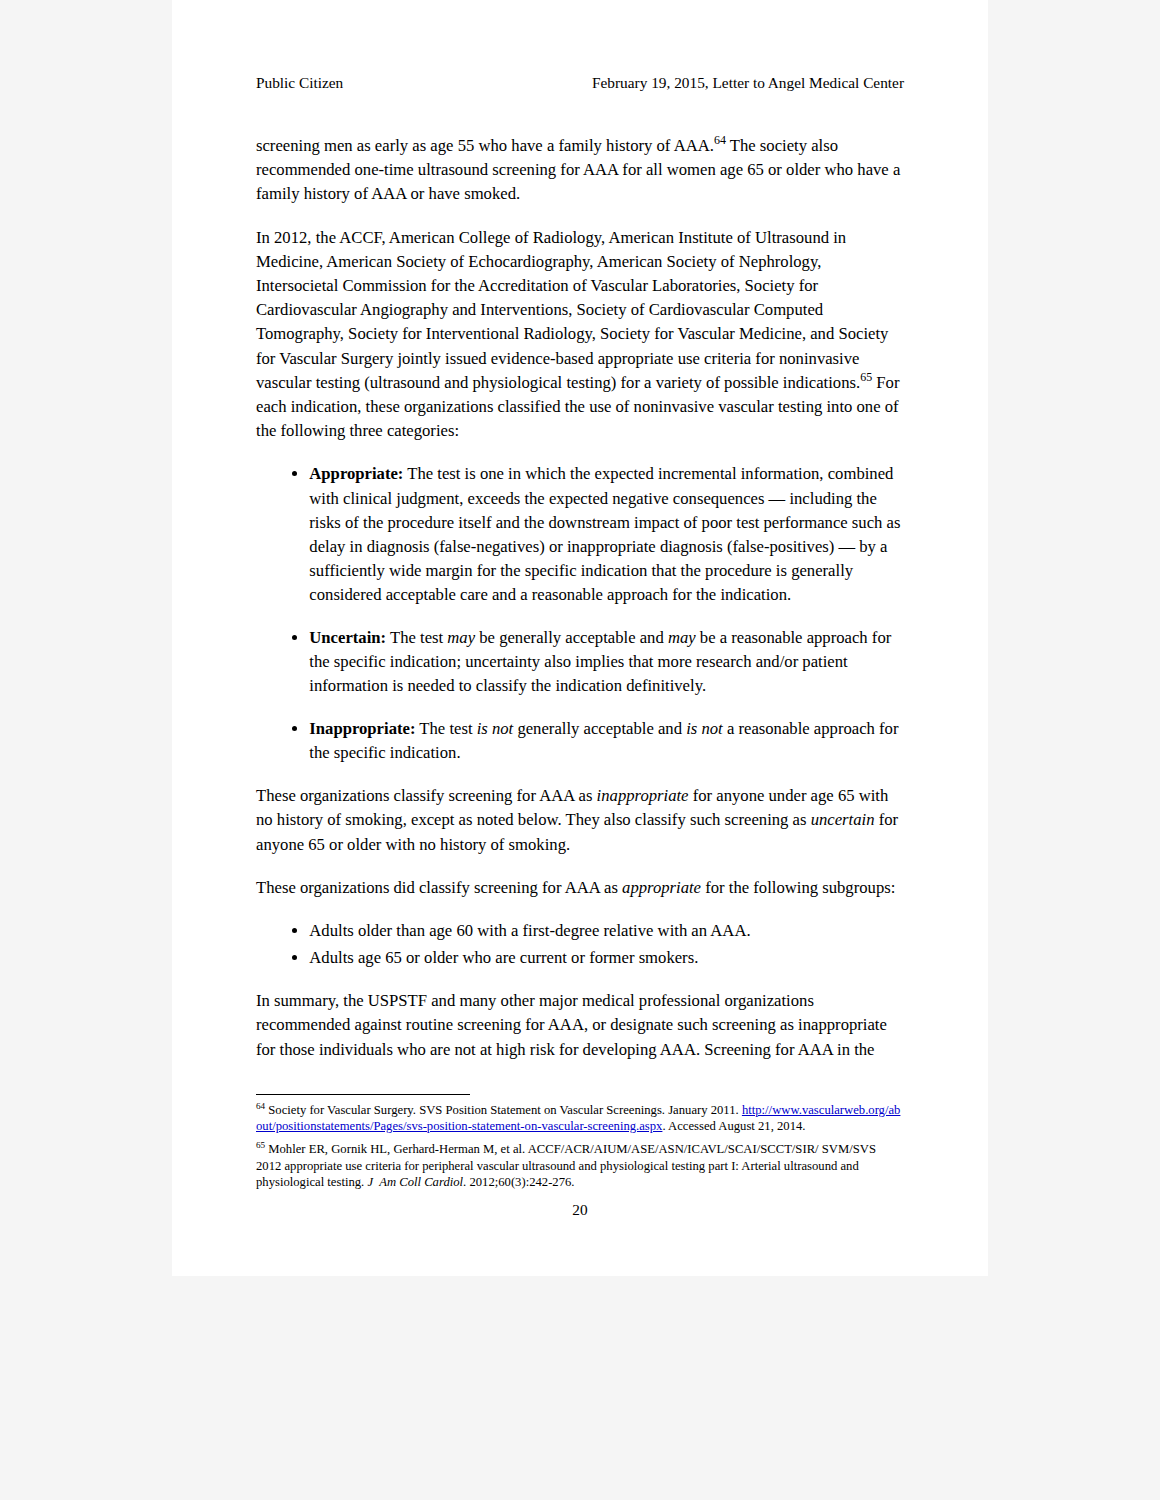Public Citizen
February 19, 2015, Letter to Angel Medical Center
screening men as early as age 55 who have a family history of AAA.64 The society also recommended one-time ultrasound screening for AAA for all women age 65 or older who have a family history of AAA or have smoked.
In 2012, the ACCF, American College of Radiology, American Institute of Ultrasound in Medicine, American Society of Echocardiography, American Society of Nephrology, Intersocietal Commission for the Accreditation of Vascular Laboratories, Society for Cardiovascular Angiography and Interventions, Society of Cardiovascular Computed Tomography, Society for Interventional Radiology, Society for Vascular Medicine, and Society for Vascular Surgery jointly issued evidence-based appropriate use criteria for noninvasive vascular testing (ultrasound and physiological testing) for a variety of possible indications.65 For each indication, these organizations classified the use of noninvasive vascular testing into one of the following three categories:
Appropriate: The test is one in which the expected incremental information, combined with clinical judgment, exceeds the expected negative consequences — including the risks of the procedure itself and the downstream impact of poor test performance such as delay in diagnosis (false-negatives) or inappropriate diagnosis (false-positives) — by a sufficiently wide margin for the specific indication that the procedure is generally considered acceptable care and a reasonable approach for the indication.
Uncertain: The test may be generally acceptable and may be a reasonable approach for the specific indication; uncertainty also implies that more research and/or patient information is needed to classify the indication definitively.
Inappropriate: The test is not generally acceptable and is not a reasonable approach for the specific indication.
These organizations classify screening for AAA as inappropriate for anyone under age 65 with no history of smoking, except as noted below. They also classify such screening as uncertain for anyone 65 or older with no history of smoking.
These organizations did classify screening for AAA as appropriate for the following subgroups:
Adults older than age 60 with a first-degree relative with an AAA.
Adults age 65 or older who are current or former smokers.
In summary, the USPSTF and many other major medical professional organizations recommended against routine screening for AAA, or designate such screening as inappropriate for those individuals who are not at high risk for developing AAA. Screening for AAA in the
64 Society for Vascular Surgery. SVS Position Statement on Vascular Screenings. January 2011. http://www.vascularweb.org/about/positionstatements/Pages/svs-position-statement-on-vascular-screening.aspx. Accessed August 21, 2014.
65 Mohler ER, Gornik HL, Gerhard-Herman M, et al. ACCF/ACR/AIUM/ASE/ASN/ICAVL/SCAI/SCCT/SIR/ SVM/SVS 2012 appropriate use criteria for peripheral vascular ultrasound and physiological testing part I: Arterial ultrasound and physiological testing. J Am Coll Cardiol. 2012;60(3):242-276.
20